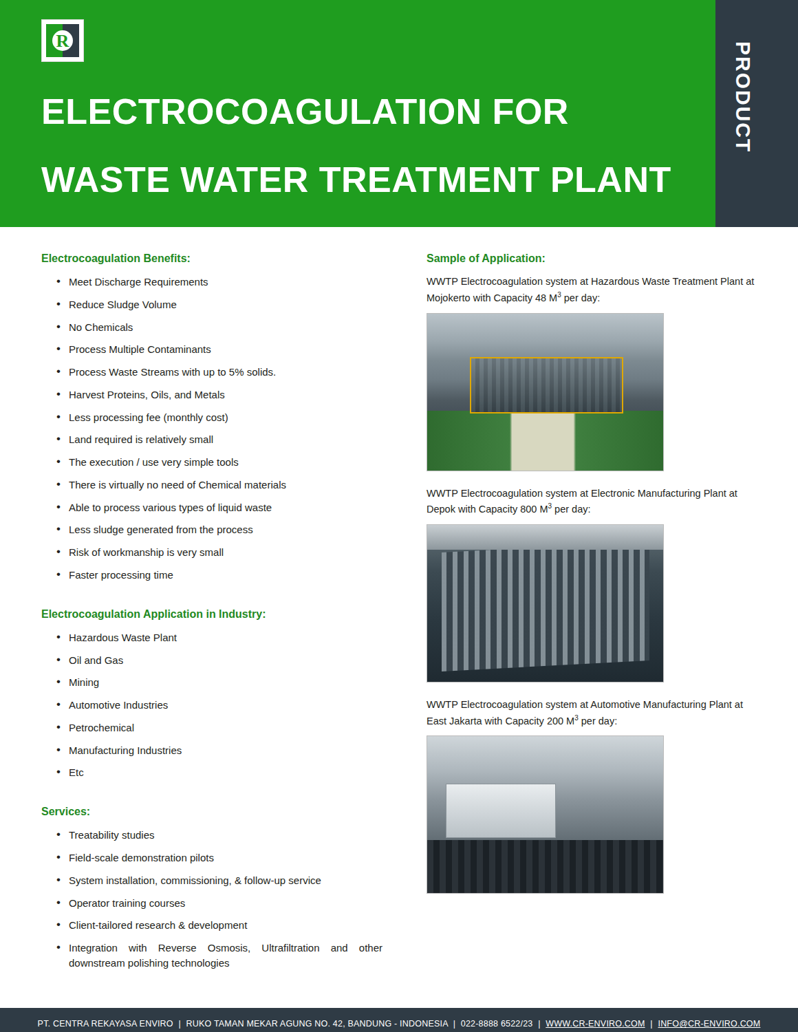R
ELECTROCOAGULATION FOR WASTE WATER TREATMENT PLANT
PRODUCT
Electrocoagulation Benefits:
Meet Discharge Requirements
Reduce Sludge Volume
No Chemicals
Process Multiple Contaminants
Process Waste Streams with up to 5% solids.
Harvest Proteins, Oils, and Metals
Less processing fee (monthly cost)
Land required is relatively small
The execution / use very simple tools
There is virtually no need of Chemical materials
Able to process various types of liquid waste
Less sludge generated from the process
Risk of workmanship is very small
Faster processing time
Electrocoagulation Application in Industry:
Hazardous Waste Plant
Oil and Gas
Mining
Automotive Industries
Petrochemical
Manufacturing Industries
Etc
Services:
Treatability studies
Field-scale demonstration pilots
System installation, commissioning, & follow-up service
Operator training courses
Client-tailored research & development
Integration with Reverse Osmosis, Ultrafiltration and other downstream polishing technologies
Sample of Application:
WWTP Electrocoagulation system at Hazardous Waste Treatment Plant at Mojokerto with Capacity 48 M3 per day:
WWTP Electrocoagulation system at Electronic Manufacturing Plant at Depok with Capacity 800 M3 per day:
WWTP Electrocoagulation system at Automotive Manufacturing Plant at East Jakarta with Capacity 200 M3 per day:
PT. CENTRA REKAYASA ENVIRO | RUKO TAMAN MEKAR AGUNG NO. 42, BANDUNG - INDONESIA | 022-8888 6522/23 | WWW.CR-ENVIRO.COM | INFO@CR-ENVIRO.COM